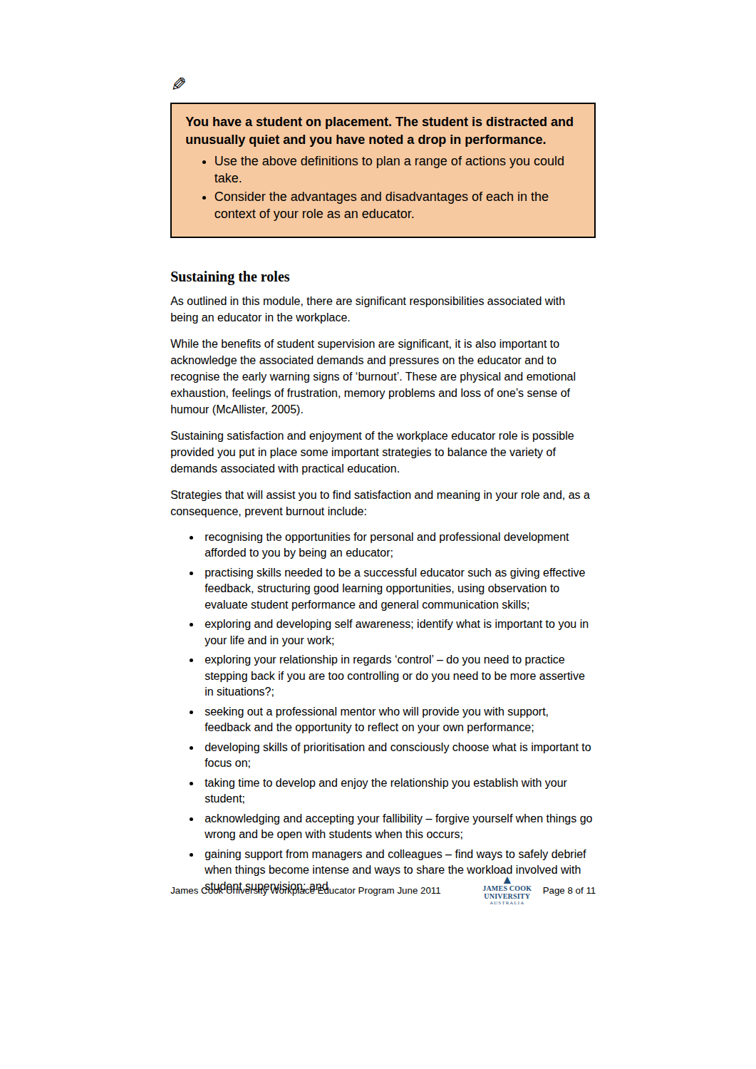✎
You have a student on placement. The student is distracted and unusually quiet and you have noted a drop in performance.
Use the above definitions to plan a range of actions you could take.
Consider the advantages and disadvantages of each in the context of your role as an educator.
Sustaining the roles
As outlined in this module, there are significant responsibilities associated with being an educator in the workplace.
While the benefits of student supervision are significant, it is also important to acknowledge the associated demands and pressures on the educator and to recognise the early warning signs of ‘burnout’. These are physical and emotional exhaustion, feelings of frustration, memory problems and loss of one’s sense of humour (McAllister, 2005).
Sustaining satisfaction and enjoyment of the workplace educator role is possible provided you put in place some important strategies to balance the variety of demands associated with practical education.
Strategies that will assist you to find satisfaction and meaning in your role and, as a consequence, prevent burnout include:
recognising the opportunities for personal and professional development afforded to you by being an educator;
practising skills needed to be a successful educator such as giving effective feedback, structuring good learning opportunities, using observation to evaluate student performance and general communication skills;
exploring and developing self awareness; identify what is important to you in your life and in your work;
exploring your relationship in regards ‘control’ – do you need to practice stepping back if you are too controlling or do you need to be more assertive in situations?;
seeking out a professional mentor who will provide you with support, feedback and the opportunity to reflect on your own performance;
developing skills of prioritisation and consciously choose what is important to focus on;
taking time to develop and enjoy the relationship you establish with your student;
acknowledging and accepting your fallibility – forgive yourself when things go wrong and be open with students when this occurs;
gaining support from managers and colleagues – find ways to safely debrief when things become intense and ways to share the workload involved with student supervision; and
| James Cook University Workplace Educator Program June 2011 | ▲ JAMES COOK UNIVERSITY AUSTRALIA | Page 8 of 11 |